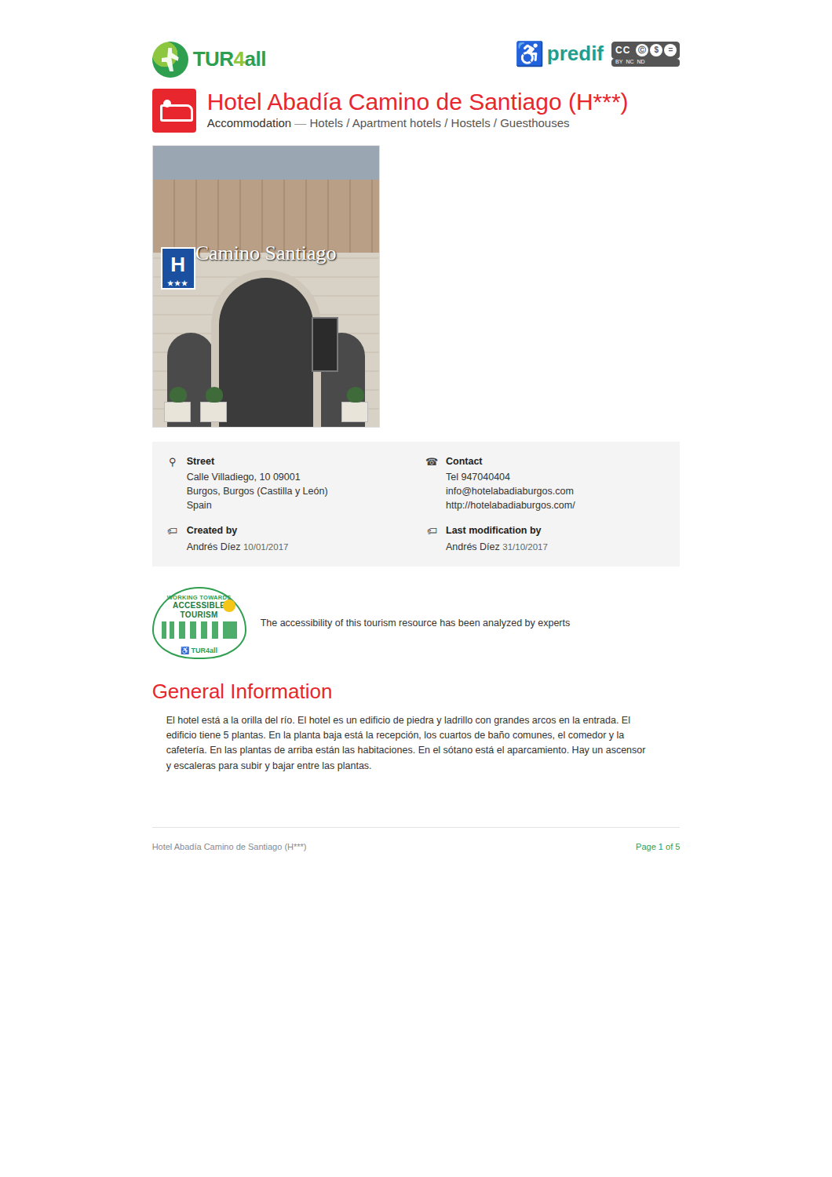TUR4all
♿predif
CC
Ⓒ$=
BY NC ND
Hotel Abadía Camino de Santiago (H***)
Accommodation — Hotels / Apartment hotels / Hostels / Guesthouses
Camino Santiago
H★★★
⚲
Street Calle Villadiego, 10 09001
Burgos, Burgos (Castilla y León)
Spain
☎
Contact Tel 947040404
info@hotelabadiaburgos.com
http://hotelabadiaburgos.com/
🏷
Created by Andrés Díez 10/01/2017
🏷
Last modification by Andrés Díez 31/10/2017
WORKING TOWARDS ACCESSIBLE TOURISM
♿ TUR4all
The accessibility of this tourism resource has been analyzed by experts
General Information
El hotel está a la orilla del río. El hotel es un edificio de piedra y ladrillo con grandes arcos en la entrada. El edificio tiene 5 plantas. En la planta baja está la recepción, los cuartos de baño comunes, el comedor y la cafetería. En las plantas de arriba están las habitaciones. En el sótano está el aparcamiento. Hay un ascensor y escaleras para subir y bajar entre las plantas.
Hotel Abadía Camino de Santiago (H***)
Page 1 of 5